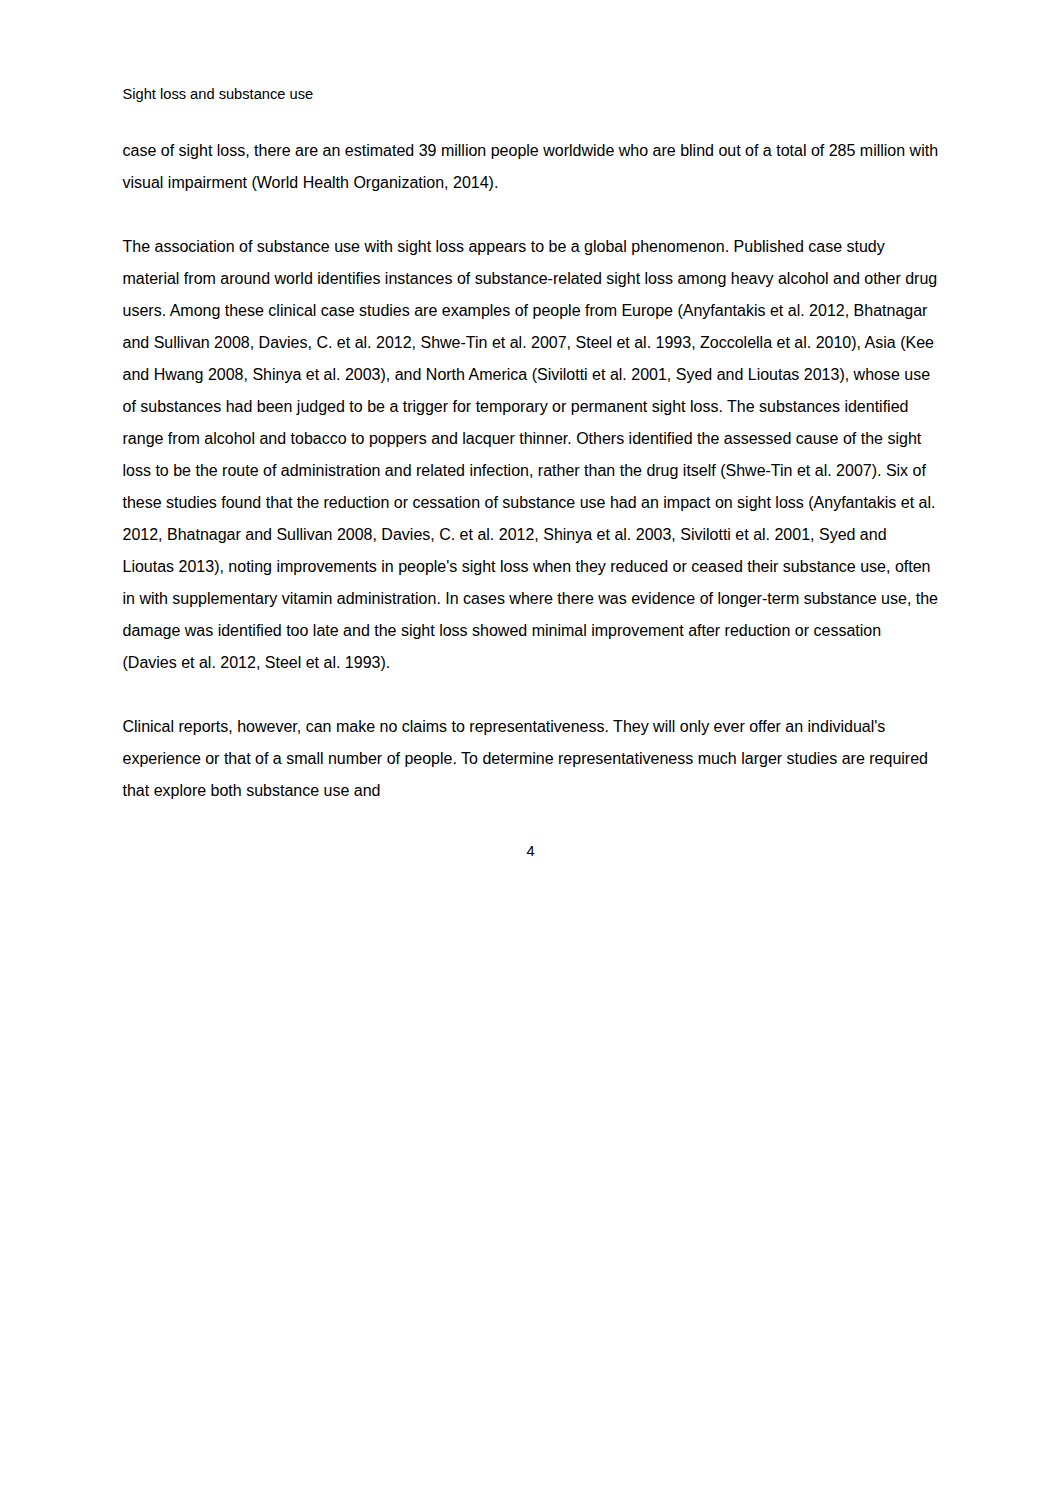Sight loss and substance use
case of sight loss, there are an estimated 39 million people worldwide who are blind out of a total of 285 million with visual impairment (World Health Organization, 2014).
The association of substance use with sight loss appears to be a global phenomenon. Published case study material from around world identifies instances of substance-related sight loss among heavy alcohol and other drug users. Among these clinical case studies are examples of people from Europe (Anyfantakis et al. 2012, Bhatnagar and Sullivan 2008, Davies, C. et al. 2012, Shwe-Tin et al. 2007, Steel et al. 1993, Zoccolella et al. 2010), Asia (Kee and Hwang 2008, Shinya et al. 2003), and North America (Sivilotti et al. 2001, Syed and Lioutas 2013), whose use of substances had been judged to be a trigger for temporary or permanent sight loss. The substances identified range from alcohol and tobacco to poppers and lacquer thinner. Others identified the assessed cause of the sight loss to be the route of administration and related infection, rather than the drug itself (Shwe-Tin et al. 2007). Six of these studies found that the reduction or cessation of substance use had an impact on sight loss (Anyfantakis et al. 2012, Bhatnagar and Sullivan 2008, Davies, C. et al. 2012, Shinya et al. 2003, Sivilotti et al. 2001, Syed and Lioutas 2013), noting improvements in people's sight loss when they reduced or ceased their substance use, often in with supplementary vitamin administration. In cases where there was evidence of longer-term substance use, the damage was identified too late and the sight loss showed minimal improvement after reduction or cessation (Davies et al. 2012, Steel et al. 1993).
Clinical reports, however, can make no claims to representativeness. They will only ever offer an individual's experience or that of a small number of people. To determine representativeness much larger studies are required that explore both substance use and
4